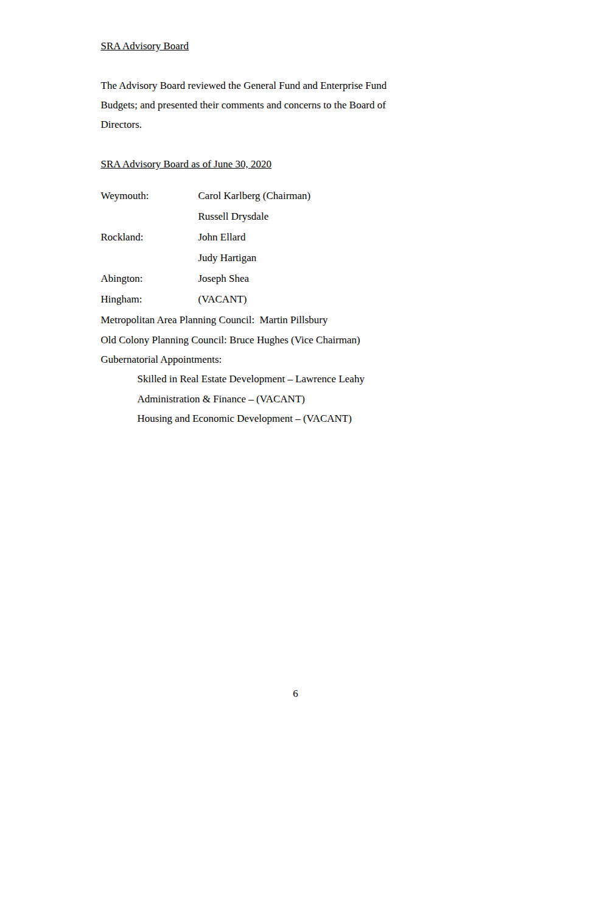SRA Advisory Board
The Advisory Board reviewed the General Fund and Enterprise Fund
Budgets; and presented their comments and concerns to the Board of
Directors.
SRA Advisory Board as of June 30, 2020
| Weymouth: | Carol Karlberg (Chairman) |
| | Russell Drysdale |
| Rockland: | John Ellard |
| | Judy Hartigan |
| Abington: | Joseph Shea |
| Hingham: | (VACANT) |
Metropolitan Area Planning Council: Martin Pillsbury
Old Colony Planning Council: Bruce Hughes (Vice Chairman)
Gubernatorial Appointments:
Skilled in Real Estate Development – Lawrence Leahy
Administration & Finance – (VACANT)
Housing and Economic Development – (VACANT)
6